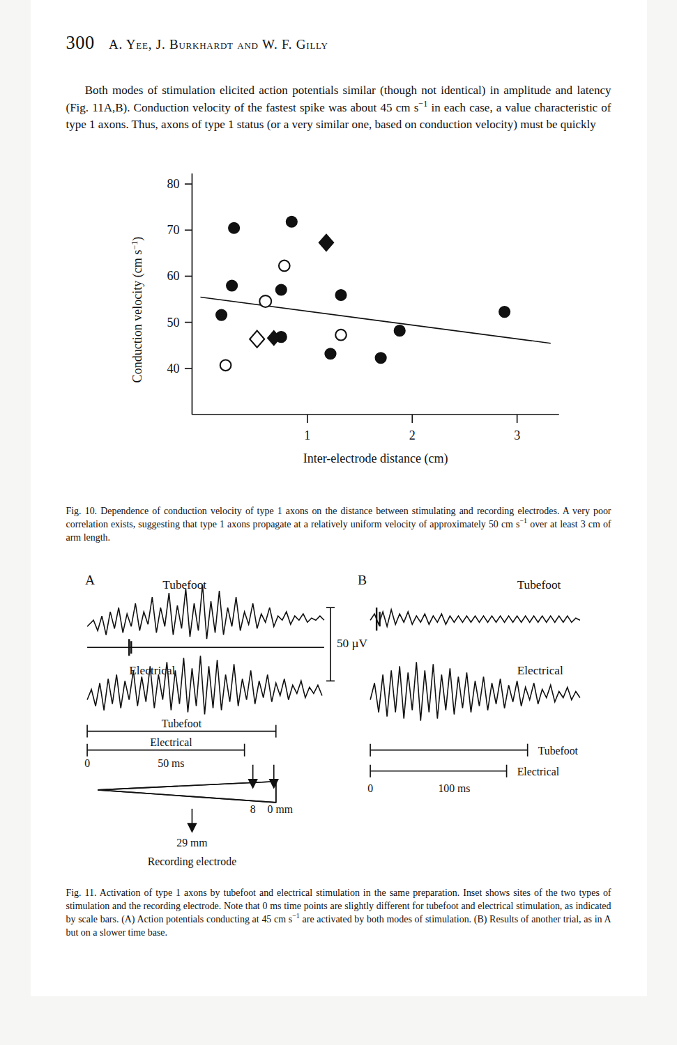300 A. Yee, J. Burkhardt and W. F. Gilly
Both modes of stimulation elicited action potentials similar (though not identical) in amplitude and latency (Fig. 11A,B). Conduction velocity of the fastest spike was about 45 cm s−1 in each case, a value characteristic of type 1 axons. Thus, axons of type 1 status (or a very similar one, based on conduction velocity) must be quickly
80 70 60 50 40 Conduction velocity (cm s−1) 1 2 3 Inter-electrode distance (cm)
Fig. 10. Dependence of conduction velocity of type 1 axons on the distance between stimulating and recording electrodes. A very poor correlation exists, suggesting that type 1 axons propagate at a relatively uniform velocity of approximately 50 cm s−1 over at least 3 cm of arm length.
A B Tubefoot 50 µV Electrical Tubefoot Electrical 0 50 ms 8 0 mm 29 mm Recording electrode Tubefoot Electrical Tubefoot Electrical 0 100 ms
Fig. 11. Activation of type 1 axons by tubefoot and electrical stimulation in the same preparation. Inset shows sites of the two types of stimulation and the recording electrode. Note that 0 ms time points are slightly different for tubefoot and electrical stimulation, as indicated by scale bars. (A) Action potentials conducting at 45 cm s−1 are activated by both modes of stimulation. (B) Results of another trial, as in A but on a slower time base.